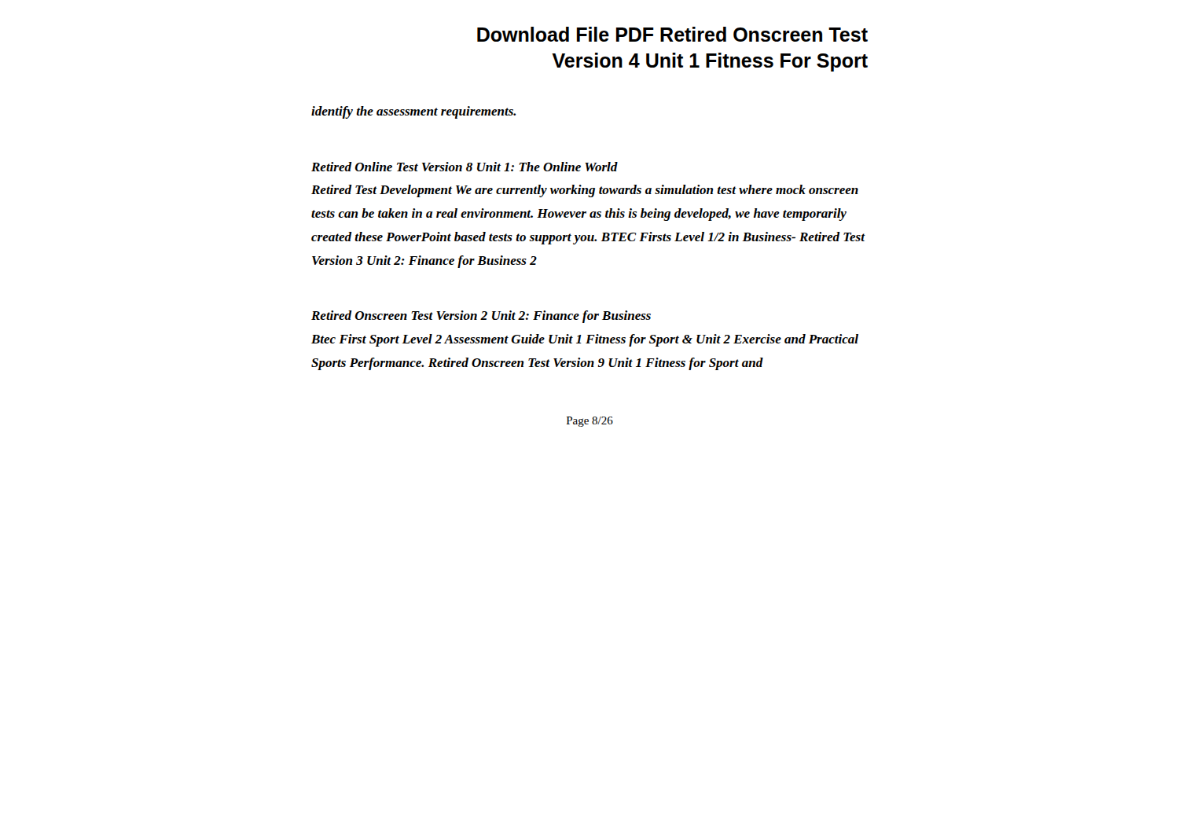Download File PDF Retired Onscreen Test Version 4 Unit 1 Fitness For Sport
identify the assessment requirements.
Retired Online Test Version 8 Unit 1: The Online World
Retired Test Development We are currently working towards a simulation test where mock onscreen tests can be taken in a real environment. However as this is being developed, we have temporarily created these PowerPoint based tests to support you. BTEC Firsts Level 1/2 in Business- Retired Test Version 3 Unit 2: Finance for Business 2
Retired Onscreen Test Version 2 Unit 2: Finance for Business
Btec First Sport Level 2 Assessment Guide Unit 1 Fitness for Sport & Unit 2 Exercise and Practical Sports Performance. Retired Onscreen Test Version 9 Unit 1 Fitness for Sport and
Page 8/26